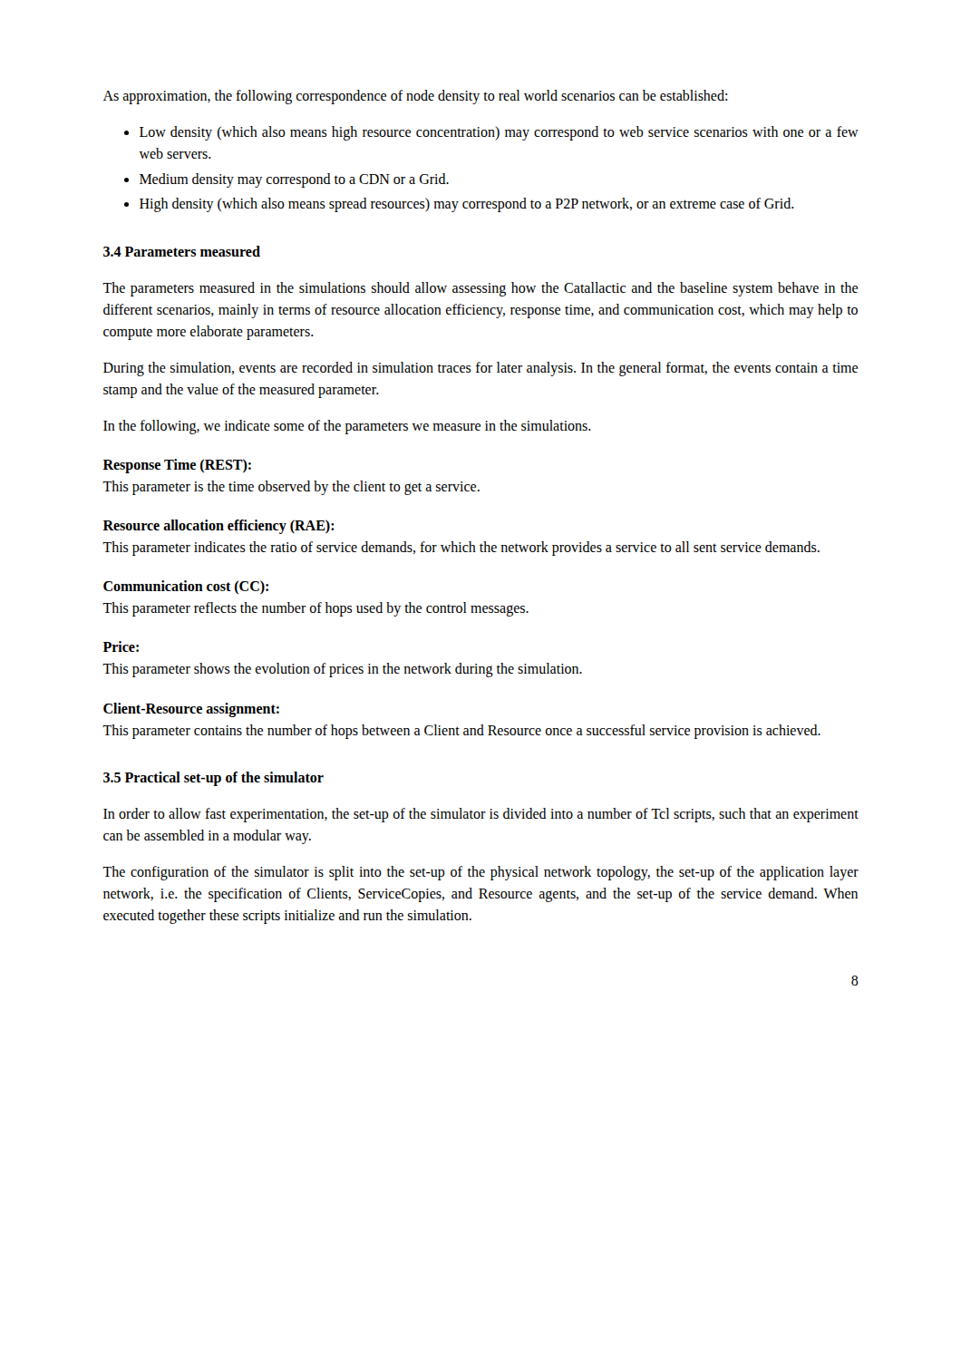As approximation, the following correspondence of node density to real world scenarios can be established:
Low density (which also means high resource concentration) may correspond to web service scenarios with one or a few web servers.
Medium density may correspond to a CDN or a Grid.
High density (which also means spread resources) may correspond to a P2P network, or an extreme case of Grid.
3.4 Parameters measured
The parameters measured in the simulations should allow assessing how the Catallactic and the baseline system behave in the different scenarios, mainly in terms of resource allocation efficiency, response time, and communication cost, which may help to compute more elaborate parameters.
During the simulation, events are recorded in simulation traces for later analysis. In the general format, the events contain a time stamp and the value of the measured parameter.
In the following, we indicate some of the parameters we measure in the simulations.
Response Time (REST):
This parameter is the time observed by the client to get a service.
Resource allocation efficiency (RAE):
This parameter indicates the ratio of service demands, for which the network provides a service to all sent service demands.
Communication cost (CC):
This parameter reflects the number of hops used by the control messages.
Price:
This parameter shows the evolution of prices in the network during the simulation.
Client-Resource assignment:
This parameter contains the number of hops between a Client and Resource once a successful service provision is achieved.
3.5 Practical set-up of the simulator
In order to allow fast experimentation, the set-up of the simulator is divided into a number of Tcl scripts, such that an experiment can be assembled in a modular way.
The configuration of the simulator is split into the set-up of the physical network topology, the set-up of the application layer network, i.e. the specification of Clients, ServiceCopies, and Resource agents, and the set-up of the service demand. When executed together these scripts initialize and run the simulation.
8